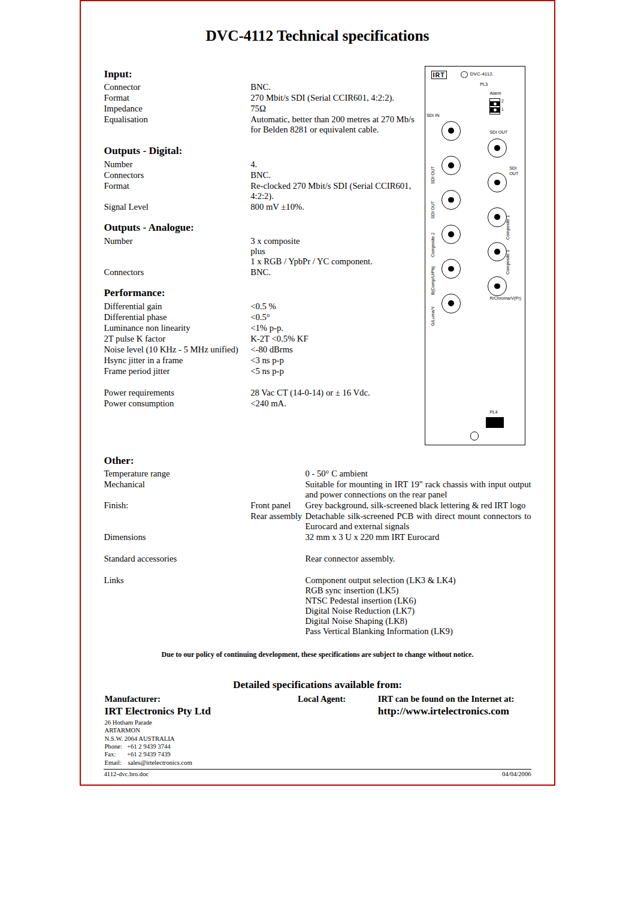DVC-4112 Technical specifications
Input:
| Connector | BNC. |
| Format | 270 Mbit/s SDI (Serial CCIR601, 4:2:2). |
| Impedance | 75Ω |
| Equalisation | Automatic, better than 200 metres at 270 Mb/s for Belden 8281 or equivalent cable. |
Outputs - Digital:
| Number | 4. |
| Connectors | BNC. |
| Format | Re-clocked 270 Mbit/s SDI (Serial CCIR601, 4:2:2). |
| Signal Level | 800 mV ±10%. |
Outputs - Analogue:
| Number | 3 x composite plus 1 x RGB / YpbPr / YC component. |
| Connectors | BNC. |
Performance:
| Differential gain | <0.5 % |
| Differential phase | <0.5° |
| Luminance non linearity | <1% p-p. |
| 2T pulse K factor | K-2T <0.5% KF |
| Noise level (10 KHz - 5 MHz unified) | <-80 dBrms |
| Hsync jitter in a frame | <3 ns p-p |
| Frame period jitter | <5 ns p-p |
| Power requirements | 28 Vac CT (14-0-14) or ± 16 Vdc. |
| Power consumption | <240 mA. |
IRT
DVC-4112.
PL3
Alarm
2
1
SDI IN
SDI OUT
SDI OUT
Composite 2
B(Comp/U/Pb)
G/Luma/Y
SDI OUT
SDI
OUT
Composite 1
Composite 3
R/Chroma/V(Pr)
PL4
Other:
| Temperature range | 0 - 50° C ambient |
| Mechanical | Suitable for mounting in IRT 19" rack chassis with input output and power connections on the rear panel |
| Finish: | Front panel | Grey background, silk-screened black lettering & red IRT logo |
| | Rear assembly | Detachable silk-screened PCB with direct mount connectors to Eurocard and external signals |
| Dimensions | 32 mm x 3 U x 220 mm IRT Eurocard |
| Standard accessories | Rear connector assembly. |
| Links | Component output selection (LK3 & LK4) RGB sync insertion (LK5) NTSC Pedestal insertion (LK6) Digital Noise Reduction (LK7) Digital Noise Shaping (LK8) Pass Vertical Blanking Information (LK9) |
Due to our policy of continuing development, these specifications are subject to change without notice.
Detailed specifications available from:
| Manufacturer: | Local Agent: | IRT can be found on the Internet at: |
| IRT Electronics Pty Ltd | | http://www.irtelectronics.com |
| 26 Hotham Parade ARTARMON N.S.W. 2064 AUSTRALIA Phone: +61 2 9439 3744 Fax: +61 2 9439 7439 Email: sales@irtelectronics.com | | |
4112-dvc.bro.doc 04/04/2006